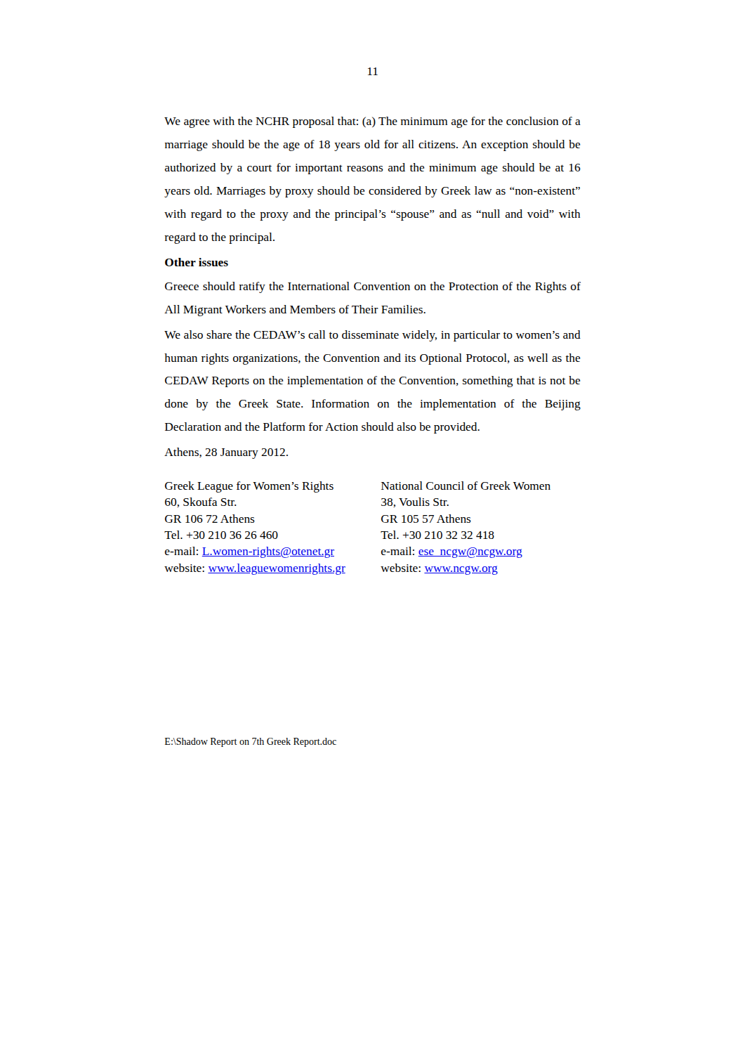11
We agree with the NCHR proposal that: (a) The minimum age for the conclusion of a marriage should be the age of 18 years old for all citizens. An exception should be authorized by a court for important reasons and the minimum age should be at 16 years old. Marriages by proxy should be considered by Greek law as “non-existent” with regard to the proxy and the principal’s “spouse” and as “null and void” with regard to the principal.
Other issues
Greece should ratify the International Convention on the Protection of the Rights of All Migrant Workers and Members of Their Families.
We also share the CEDAW’s call to disseminate widely, in particular to women’s and human rights organizations, the Convention and its Optional Protocol, as well as the CEDAW Reports on the implementation of the Convention, something that is not be done by the Greek State. Information on the implementation of the Beijing Declaration and the Platform for Action should also be provided.
Athens, 28 January 2012.
| Greek League for Women’s Rights | National Council of Greek Women |
| 60, Skoufa Str. | 38, Voulis Str. |
| GR 106 72 Athens | GR 105 57 Athens |
| Tel. +30 210 36 26 460 | Tel. +30 210 32 32 418 |
| e-mail: L.women-rights@otenet.gr | e-mail: ese_ncgw@ncgw.org |
| website: www.leaguewomenrights.gr | website: www.ncgw.org |
E:\Shadow Report on 7th Greek Report.doc